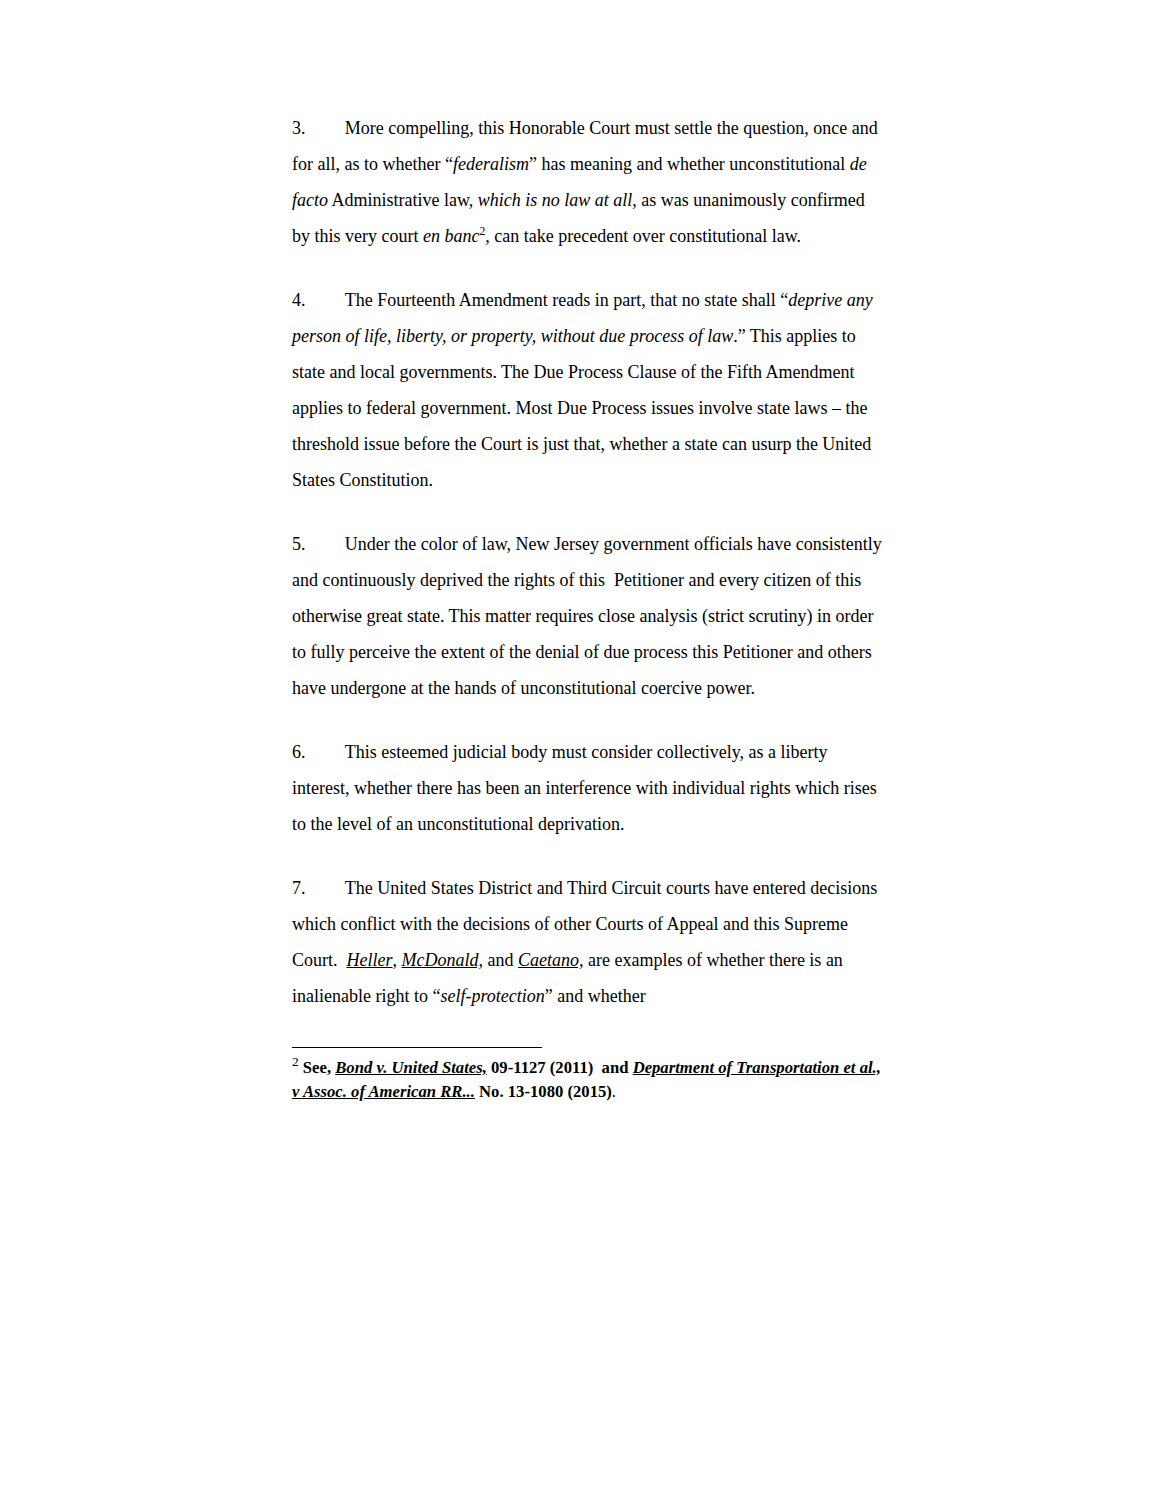3. More compelling, this Honorable Court must settle the question, once and for all, as to whether “federalism” has meaning and whether unconstitutional de facto Administrative law, which is no law at all, as was unanimously confirmed by this very court en banc2, can take precedent over constitutional law.
4. The Fourteenth Amendment reads in part, that no state shall “deprive any person of life, liberty, or property, without due process of law.” This applies to state and local governments. The Due Process Clause of the Fifth Amendment applies to federal government. Most Due Process issues involve state laws – the threshold issue before the Court is just that, whether a state can usurp the United States Constitution.
5. Under the color of law, New Jersey government officials have consistently and continuously deprived the rights of this Petitioner and every citizen of this otherwise great state. This matter requires close analysis (strict scrutiny) in order to fully perceive the extent of the denial of due process this Petitioner and others have undergone at the hands of unconstitutional coercive power.
6. This esteemed judicial body must consider collectively, as a liberty interest, whether there has been an interference with individual rights which rises to the level of an unconstitutional deprivation.
7. The United States District and Third Circuit courts have entered decisions which conflict with the decisions of other Courts of Appeal and this Supreme Court. Heller, McDonald, and Caetano, are examples of whether there is an inalienable right to “self-protection” and whether
2 See, Bond v. United States, 09-1127 (2011) and Department of Transportation et al., v Assoc. of American RR... No. 13-1080 (2015).